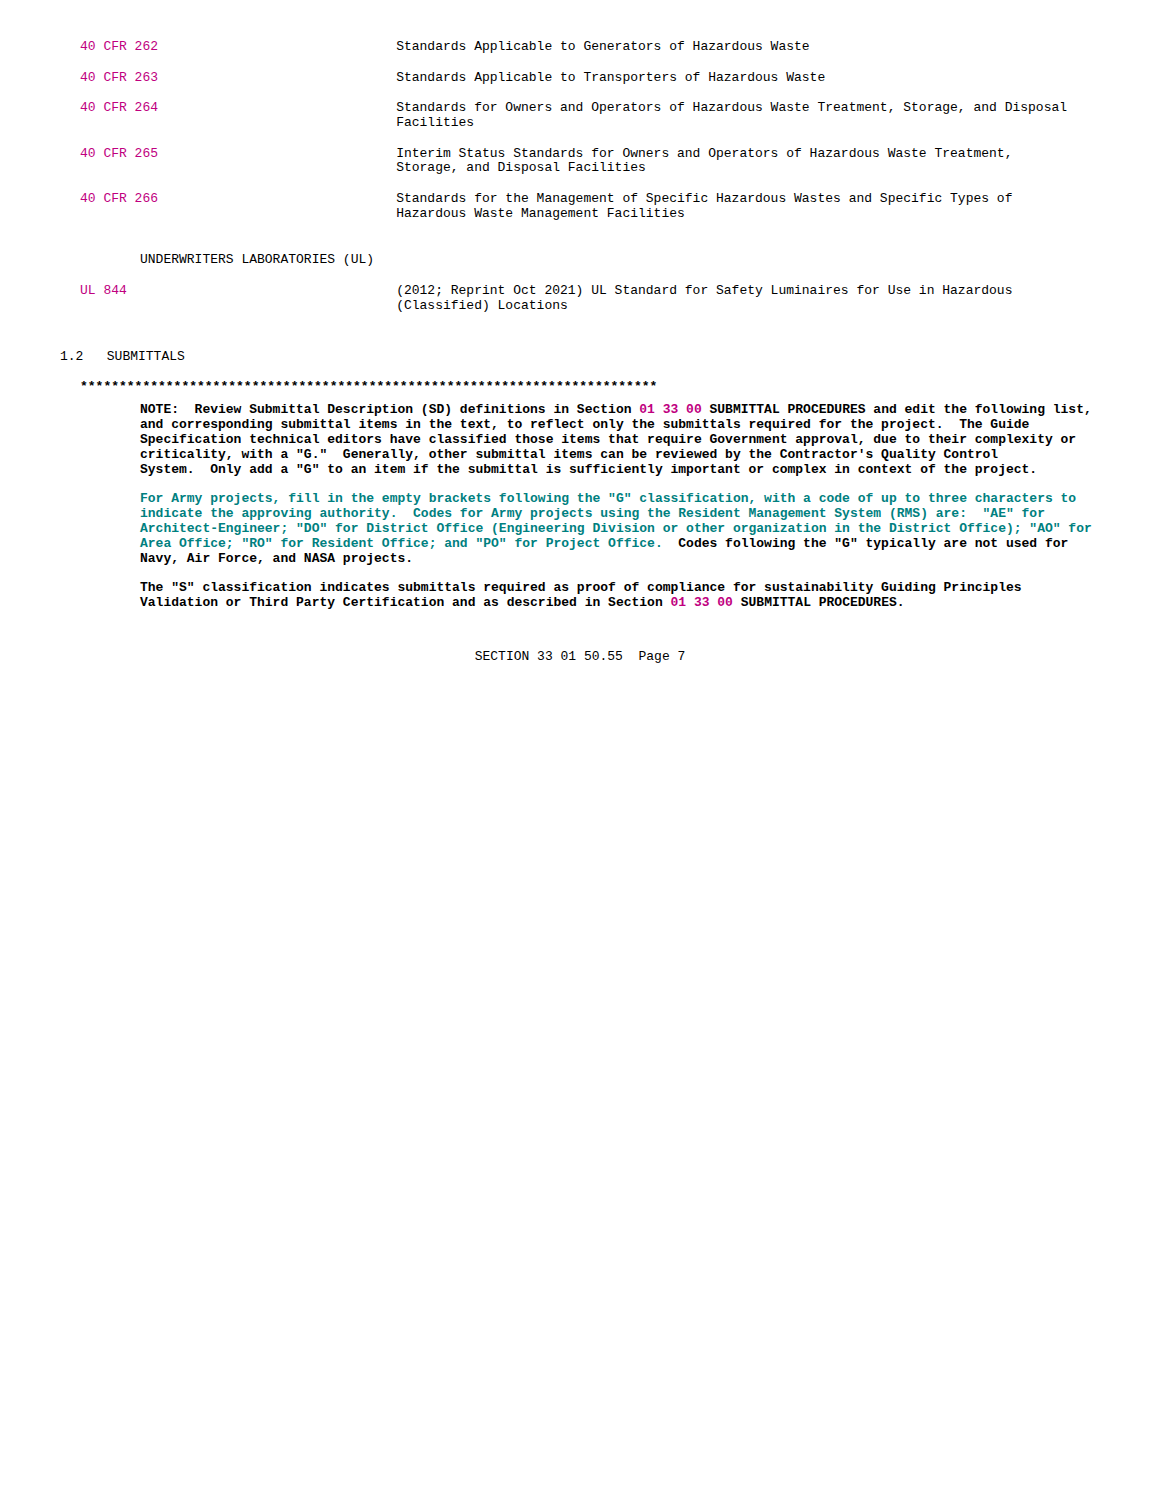| 40 CFR 262 | Standards Applicable to Generators of Hazardous Waste |
| 40 CFR 263 | Standards Applicable to Transporters of Hazardous Waste |
| 40 CFR 264 | Standards for Owners and Operators of Hazardous Waste Treatment, Storage, and Disposal Facilities |
| 40 CFR 265 | Interim Status Standards for Owners and Operators of Hazardous Waste Treatment, Storage, and Disposal Facilities |
| 40 CFR 266 | Standards for the Management of Specific Hazardous Wastes and Specific Types of Hazardous Waste Management Facilities |
UNDERWRITERS LABORATORIES (UL)
| UL 844 | (2012; Reprint Oct 2021) UL Standard for Safety Luminaires for Use in Hazardous (Classified) Locations |
1.2 SUBMITTALS
**************************************************************************
NOTE: Review Submittal Description (SD) definitions in Section 01 33 00 SUBMITTAL PROCEDURES and edit the following list, and corresponding submittal items in the text, to reflect only the submittals required for the project. The Guide Specification technical editors have classified those items that require Government approval, due to their complexity or criticality, with a "G." Generally, other submittal items can be reviewed by the Contractor's Quality Control System. Only add a "G" to an item if the submittal is sufficiently important or complex in context of the project.
For Army projects, fill in the empty brackets following the "G" classification, with a code of up to three characters to indicate the approving authority. Codes for Army projects using the Resident Management System (RMS) are: "AE" for Architect-Engineer; "DO" for District Office (Engineering Division or other organization in the District Office); "AO" for Area Office; "RO" for Resident Office; and "PO" for Project Office. Codes following the "G" typically are not used for Navy, Air Force, and NASA projects.
The "S" classification indicates submittals required as proof of compliance for sustainability Guiding Principles Validation or Third Party Certification and as described in Section 01 33 00 SUBMITTAL PROCEDURES.
SECTION 33 01 50.55 Page 7